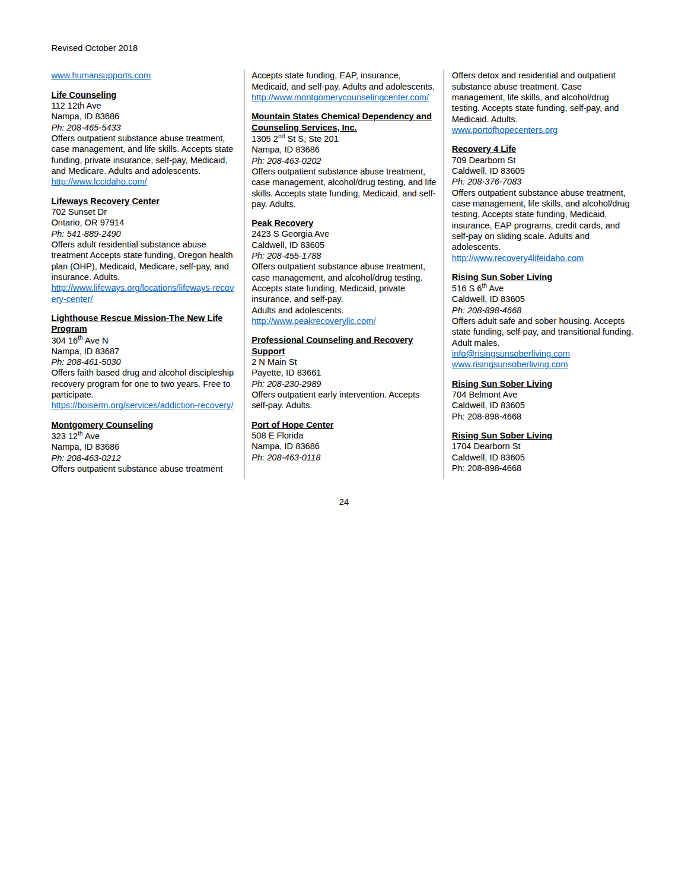Revised October 2018
www.humansupports.com
Life Counseling
112 12th Ave
Nampa, ID 83686
Ph: 208-465-5433
Offers outpatient substance abuse treatment, case management, and life skills. Accepts state funding, private insurance, self-pay, Medicaid, and Medicare. Adults and adolescents.
http://www.lccidaho.com/
Lifeways Recovery Center
702 Sunset Dr
Ontario, OR 97914
Ph: 541-889-2490
Offers adult residential substance abuse treatment Accepts state funding, Oregon health plan (OHP), Medicaid, Medicare, self-pay, and insurance. Adults.
http://www.lifeways.org/locations/lifeways-recovery-center/
Lighthouse Rescue Mission-The New Life Program
304 16th Ave N
Nampa, ID 83687
Ph: 208-461-5030
Offers faith based drug and alcohol discipleship recovery program for one to two years. Free to participate.
https://boiserm.org/services/addiction-recovery/
Montgomery Counseling
323 12th Ave
Nampa, ID 83686
Ph: 208-463-0212
Offers outpatient substance abuse treatment
Accepts state funding, EAP, insurance, Medicaid, and self-pay. Adults and adolescents.
http://www.montgomerycounselingcenter.com/
Mountain States Chemical Dependency and Counseling Services, Inc.
1305 2nd St S, Ste 201
Nampa, ID 83686
Ph: 208-463-0202
Offers outpatient substance abuse treatment, case management, alcohol/drug testing, and life skills. Accepts state funding, Medicaid, and self-pay. Adults.
Peak Recovery
2423 S Georgia Ave
Caldwell, ID 83605
Ph: 208-455-1788
Offers outpatient substance abuse treatment, case management, and alcohol/drug testing. Accepts state funding, Medicaid, private insurance, and self-pay.
Adults and adolescents.
http://www.peakrecoveryllc.com/
Professional Counseling and Recovery Support
2 N Main St
Payette, ID 83661
Ph: 208-230-2989
Offers outpatient early intervention. Accepts self-pay. Adults.
Port of Hope Center
508 E Florida
Nampa, ID 83686
Ph: 208-463-0118
Offers detox and residential and outpatient substance abuse treatment. Case management, life skills, and alcohol/drug testing. Accepts state funding, self-pay, and Medicaid. Adults.
www.portofhopecenters.org
Recovery 4 Life
709 Dearborn St
Caldwell, ID 83605
Ph: 208-376-7083
Offers outpatient substance abuse treatment, case management, life skills, and alcohol/drug testing. Accepts state funding, Medicaid, insurance, EAP programs, credit cards, and self-pay on sliding scale. Adults and adolescents.
http://www.recovery4lifeidaho.com
Rising Sun Sober Living
516 S 6th Ave
Caldwell, ID 83605
Ph: 208-898-4668
Offers adult safe and sober housing. Accepts state funding, self-pay, and transitional funding.
Adult males.
info@risingsunsoberliving.com
www.risingsunsoberliving.com
Rising Sun Sober Living
704 Belmont Ave
Caldwell, ID 83605
Ph: 208-898-4668
Rising Sun Sober Living
1704 Dearborn St
Caldwell, ID 83605
Ph: 208-898-4668
24